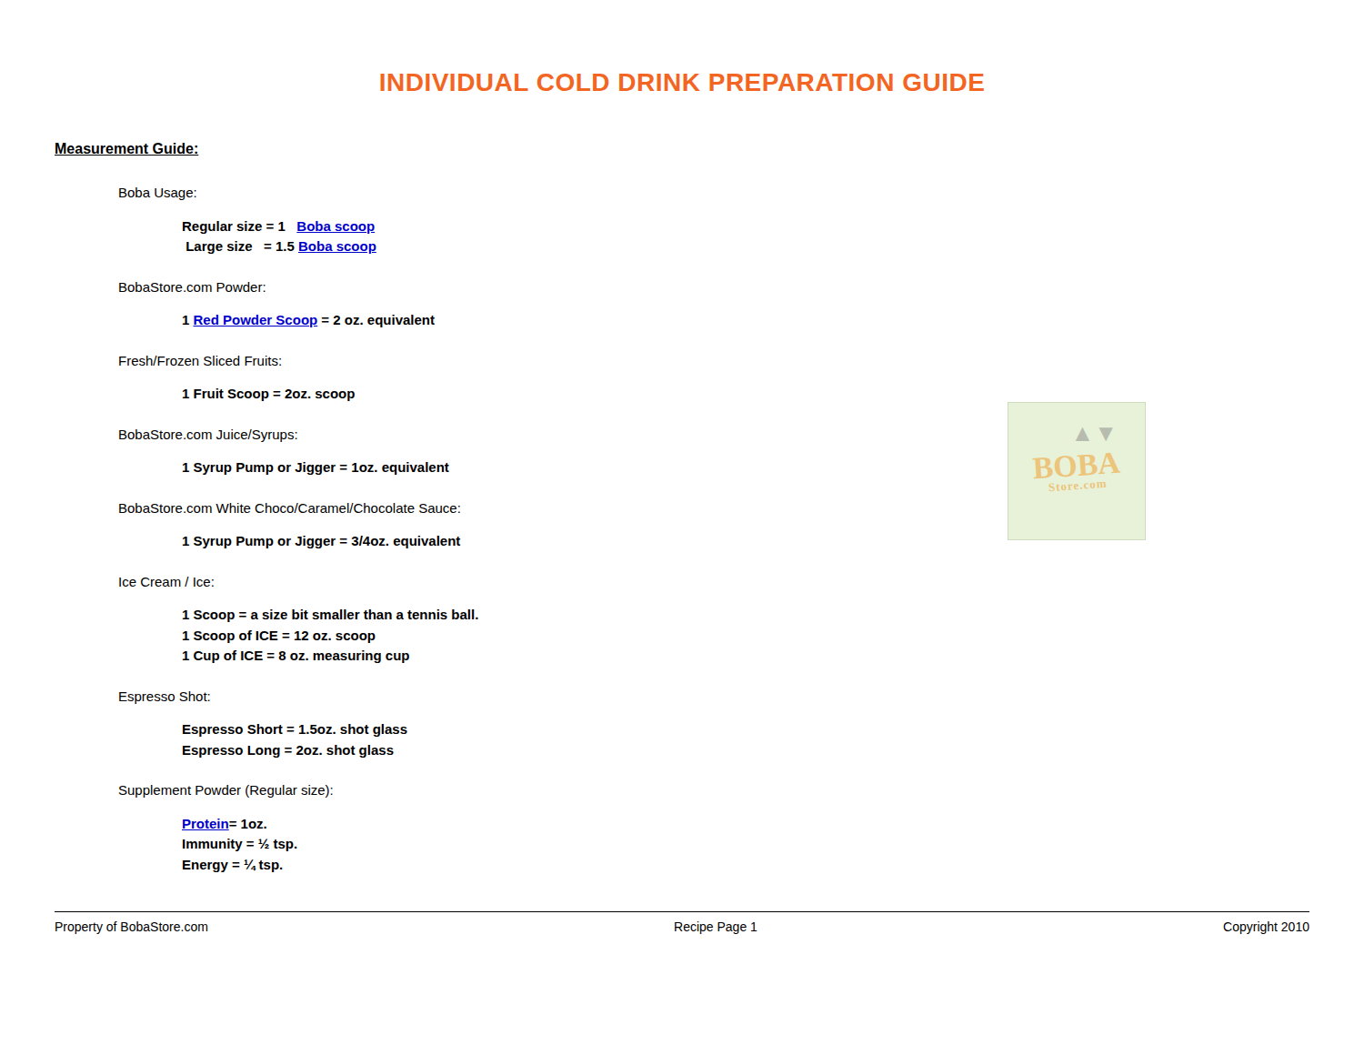INDIVIDUAL COLD DRINK PREPARATION GUIDE
Measurement Guide:
▲▼ BOBAStore.com
Boba Usage:
Regular size = 1 Boba scoop
Large size = 1.5 Boba scoop
BobaStore.com Powder:
1 Red Powder Scoop = 2 oz. equivalent
Fresh/Frozen Sliced Fruits:
1 Fruit Scoop = 2oz. scoop
BobaStore.com Juice/Syrups:
1 Syrup Pump or Jigger = 1oz. equivalent
BobaStore.com White Choco/Caramel/Chocolate Sauce:
1 Syrup Pump or Jigger = 3/4oz. equivalent
Ice Cream / Ice:
1 Scoop = a size bit smaller than a tennis ball.
1 Scoop of ICE = 12 oz. scoop
1 Cup of ICE = 8 oz. measuring cup
Espresso Shot:
Espresso Short = 1.5oz. shot glass
Espresso Long = 2oz. shot glass
Supplement Powder (Regular size):
Protein= 1oz.
Immunity = ½ tsp.
Energy = ¼ tsp.
Property of BobaStore.com Recipe Page 1 Copyright 2010